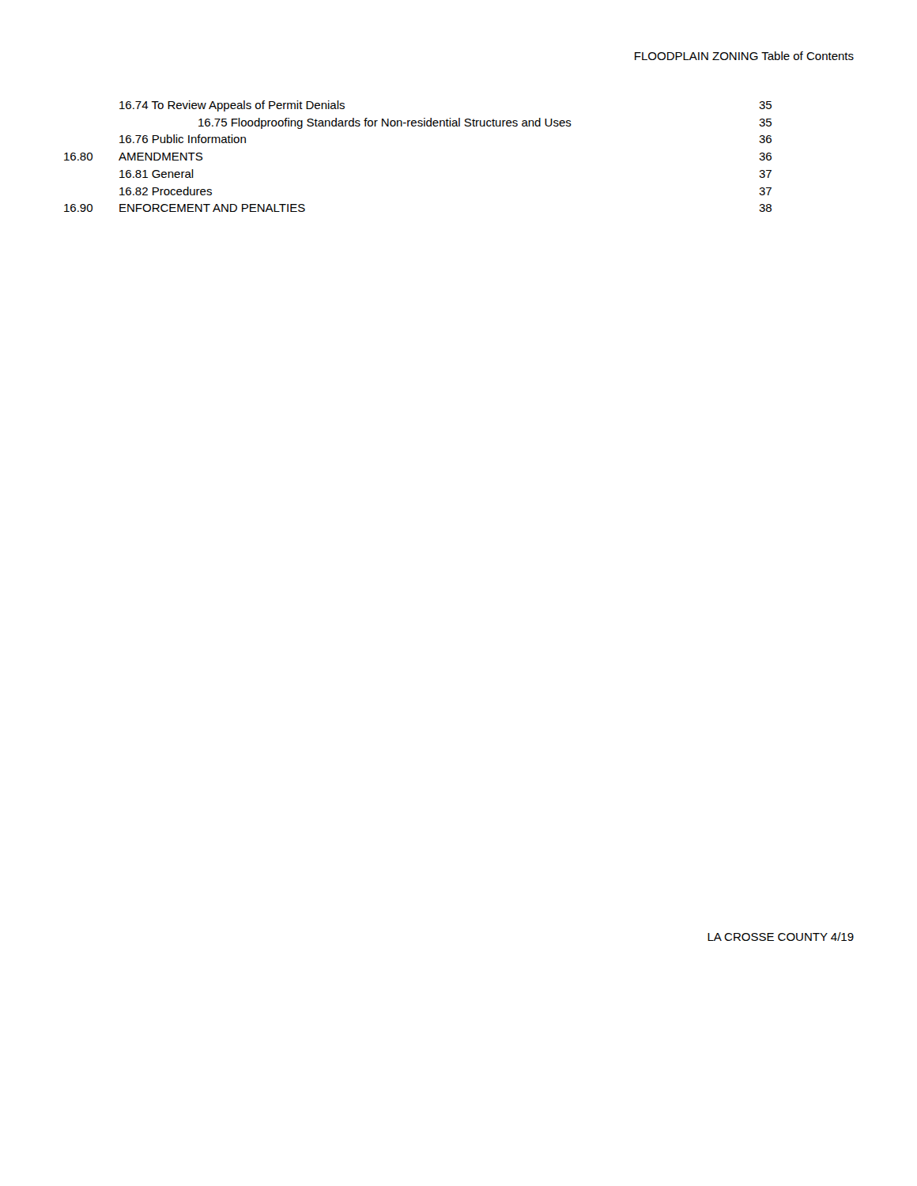FLOODPLAIN ZONING Table of Contents
| | 16.74 To Review Appeals of Permit Denials | 35 | |
| | 16.75 Floodproofing Standards for Non-residential Structures and Uses | 35 | |
| | 16.76 Public Information | 36 | |
| 16.80 | AMENDMENTS | 36 | |
| | 16.81 General | 37 | |
| | 16.82 Procedures | 37 | |
| 16.90 | ENFORCEMENT AND PENALTIES | 38 | |
LA CROSSE COUNTY 4/19